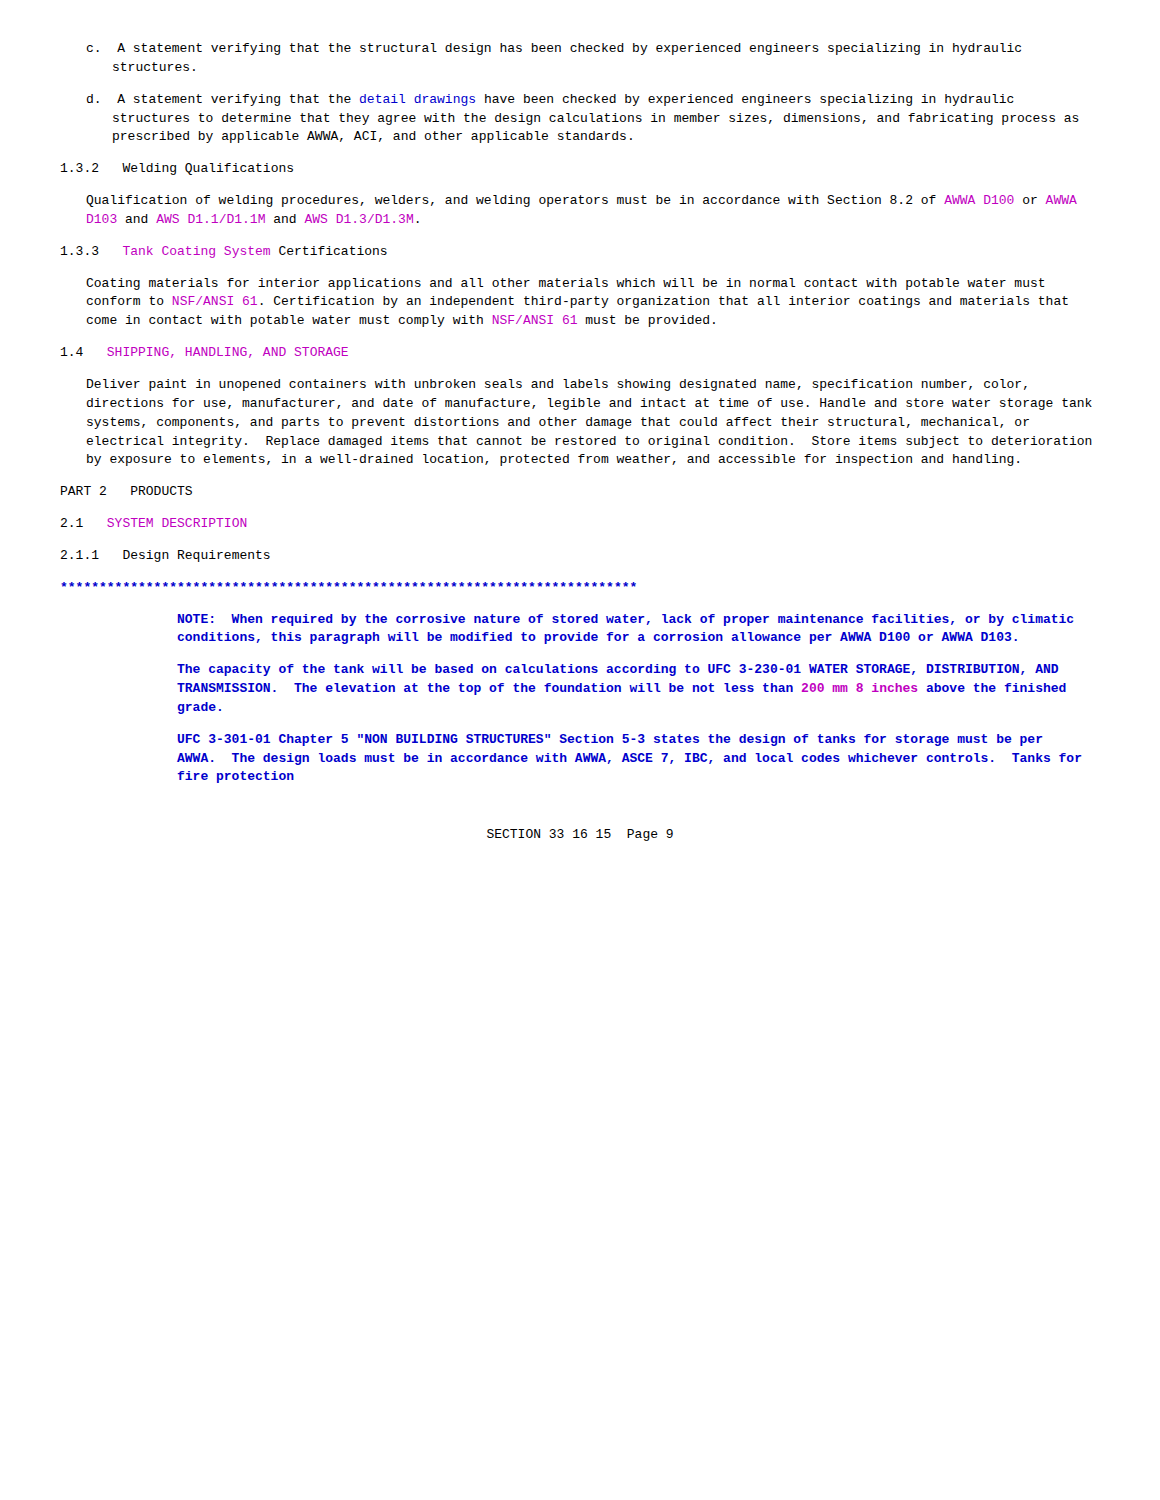c. A statement verifying that the structural design has been checked by experienced engineers specializing in hydraulic structures.
d. A statement verifying that the detail drawings have been checked by experienced engineers specializing in hydraulic structures to determine that they agree with the design calculations in member sizes, dimensions, and fabricating process as prescribed by applicable AWWA, ACI, and other applicable standards.
1.3.2 Welding Qualifications
Qualification of welding procedures, welders, and welding operators must be in accordance with Section 8.2 of AWWA D100 or AWWA D103 and AWS D1.1/D1.1M and AWS D1.3/D1.3M.
1.3.3 Tank Coating System Certifications
Coating materials for interior applications and all other materials which will be in normal contact with potable water must conform to NSF/ANSI 61. Certification by an independent third-party organization that all interior coatings and materials that come in contact with potable water must comply with NSF/ANSI 61 must be provided.
1.4 SHIPPING, HANDLING, AND STORAGE
Deliver paint in unopened containers with unbroken seals and labels showing designated name, specification number, color, directions for use, manufacturer, and date of manufacture, legible and intact at time of use. Handle and store water storage tank systems, components, and parts to prevent distortions and other damage that could affect their structural, mechanical, or electrical integrity. Replace damaged items that cannot be restored to original condition. Store items subject to deterioration by exposure to elements, in a well-drained location, protected from weather, and accessible for inspection and handling.
PART 2 PRODUCTS
2.1 SYSTEM DESCRIPTION
2.1.1 Design Requirements
**************************************************************************
NOTE: When required by the corrosive nature of stored water, lack of proper maintenance facilities, or by climatic conditions, this paragraph will be modified to provide for a corrosion allowance per AWWA D100 or AWWA D103.
The capacity of the tank will be based on calculations according to UFC 3-230-01 WATER STORAGE, DISTRIBUTION, AND TRANSMISSION. The elevation at the top of the foundation will be not less than 200 mm 8 inches above the finished grade.
UFC 3-301-01 Chapter 5 "NON BUILDING STRUCTURES" Section 5-3 states the design of tanks for storage must be per AWWA. The design loads must be in accordance with AWWA, ASCE 7, IBC, and local codes whichever controls. Tanks for fire protection
SECTION 33 16 15 Page 9